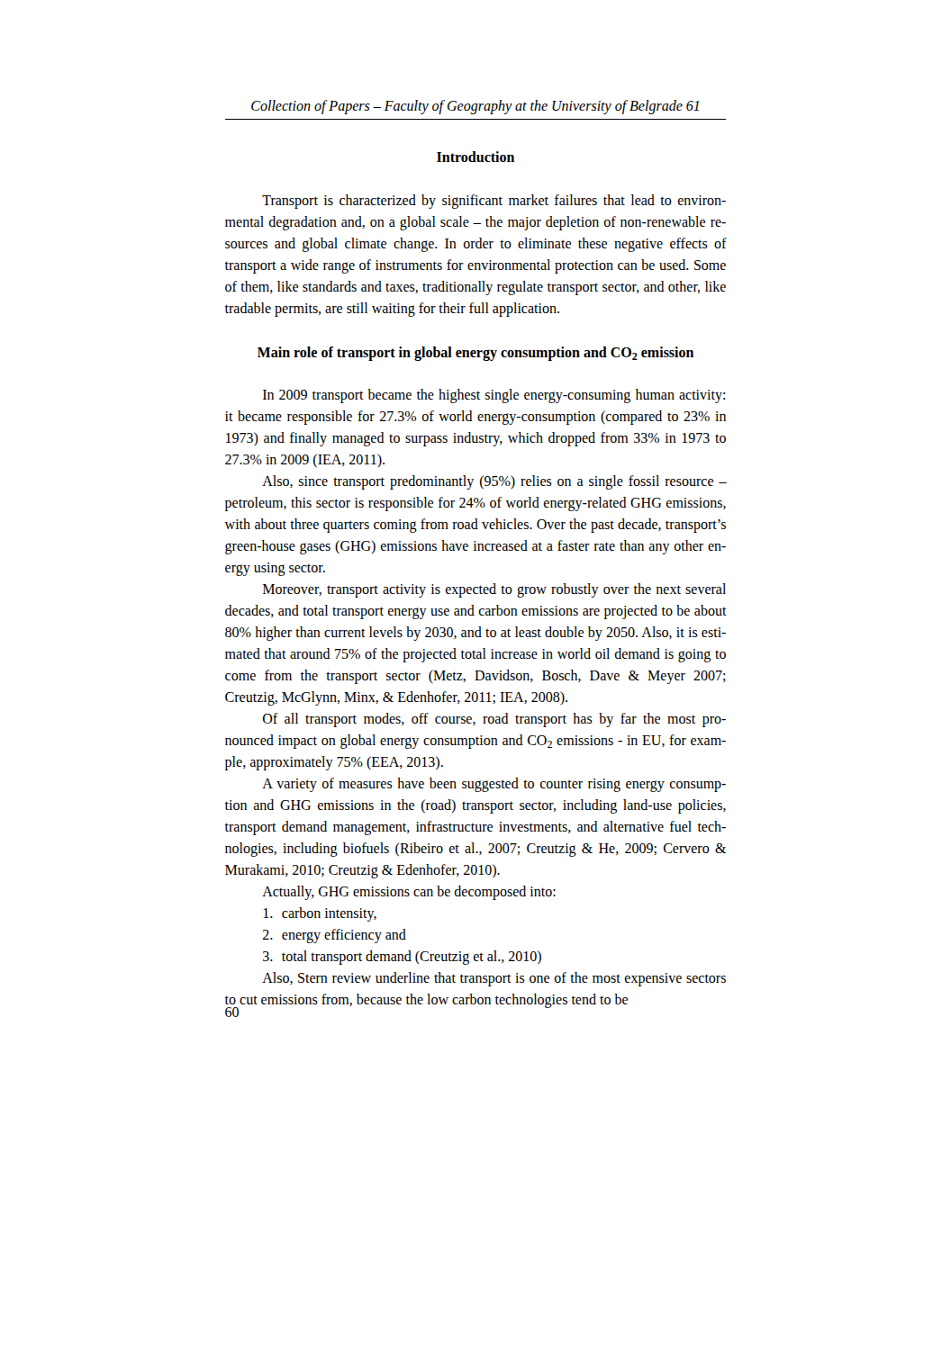Collection of Papers – Faculty of Geography at the University of Belgrade 61
Introduction
Transport is characterized by significant market failures that lead to environmental degradation and, on a global scale – the major depletion of non-renewable resources and global climate change. In order to eliminate these negative effects of transport a wide range of instruments for environmental protection can be used. Some of them, like standards and taxes, traditionally regulate transport sector, and other, like tradable permits, are still waiting for their full application.
Main role of transport in global energy consumption and CO2 emission
In 2009 transport became the highest single energy-consuming human activity: it became responsible for 27.3% of world energy-consumption (compared to 23% in 1973) and finally managed to surpass industry, which dropped from 33% in 1973 to 27.3% in 2009 (IEA, 2011).
Also, since transport predominantly (95%) relies on a single fossil resource – petroleum, this sector is responsible for 24% of world energy-related GHG emissions, with about three quarters coming from road vehicles. Over the past decade, transport’s green-house gases (GHG) emissions have increased at a faster rate than any other energy using sector.
Moreover, transport activity is expected to grow robustly over the next several decades, and total transport energy use and carbon emissions are projected to be about 80% higher than current levels by 2030, and to at least double by 2050. Also, it is estimated that around 75% of the projected total increase in world oil demand is going to come from the transport sector (Metz, Davidson, Bosch, Dave & Meyer 2007; Creutzig, McGlynn, Minx, & Edenhofer, 2011; IEA, 2008).
Of all transport modes, off course, road transport has by far the most pronounced impact on global energy consumption and CO2 emissions - in EU, for example, approximately 75% (EEA, 2013).
A variety of measures have been suggested to counter rising energy consumption and GHG emissions in the (road) transport sector, including land-use policies, transport demand management, infrastructure investments, and alternative fuel technologies, including biofuels (Ribeiro et al., 2007; Creutzig & He, 2009; Cervero & Murakami, 2010; Creutzig & Edenhofer, 2010).
Actually, GHG emissions can be decomposed into:
carbon intensity,
energy efficiency and
total transport demand (Creutzig et al., 2010)
Also, Stern review underline that transport is one of the most expensive sectors to cut emissions from, because the low carbon technologies tend to be
60